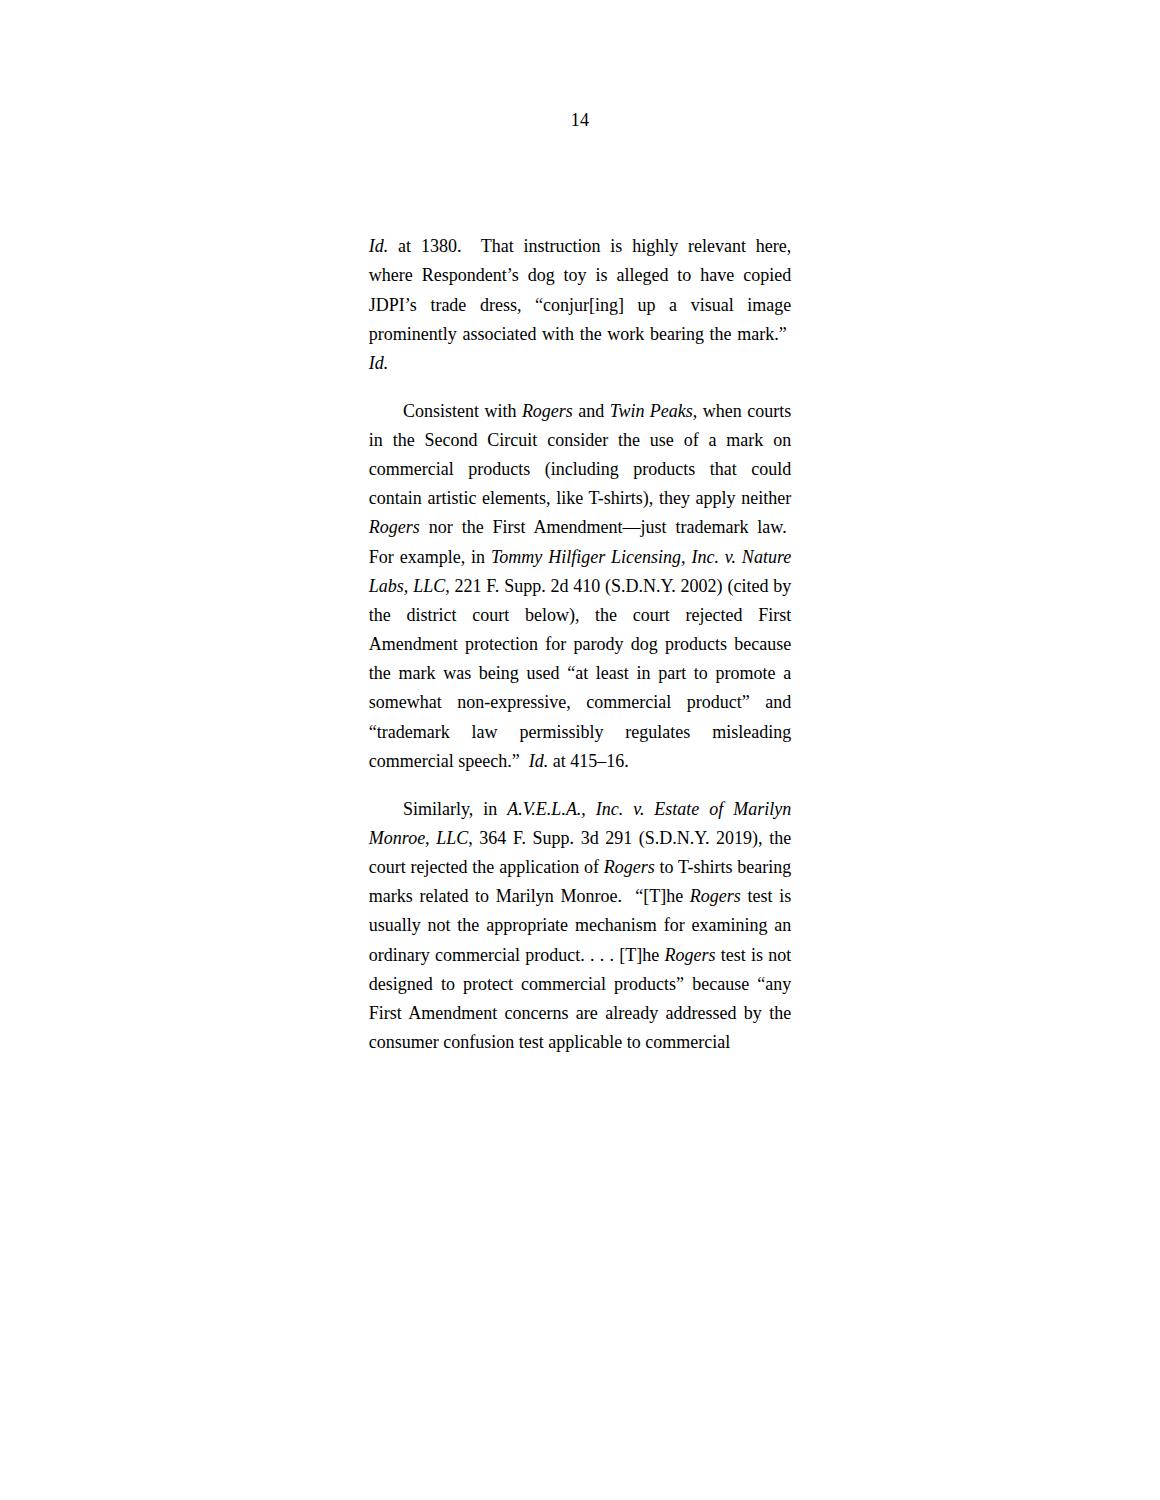14
Id. at 1380. That instruction is highly relevant here, where Respondent’s dog toy is alleged to have copied JDPI’s trade dress, “conjur[ing] up a visual image prominently associated with the work bearing the mark.” Id.
Consistent with Rogers and Twin Peaks, when courts in the Second Circuit consider the use of a mark on commercial products (including products that could contain artistic elements, like T-shirts), they apply neither Rogers nor the First Amendment—just trademark law. For example, in Tommy Hilfiger Licensing, Inc. v. Nature Labs, LLC, 221 F. Supp. 2d 410 (S.D.N.Y. 2002) (cited by the district court below), the court rejected First Amendment protection for parody dog products because the mark was being used “at least in part to promote a somewhat non-expressive, commercial product” and “trademark law permissibly regulates misleading commercial speech.” Id. at 415–16.
Similarly, in A.V.E.L.A., Inc. v. Estate of Marilyn Monroe, LLC, 364 F. Supp. 3d 291 (S.D.N.Y. 2019), the court rejected the application of Rogers to T-shirts bearing marks related to Marilyn Monroe. “[T]he Rogers test is usually not the appropriate mechanism for examining an ordinary commercial product. . . . [T]he Rogers test is not designed to protect commercial products” because “any First Amendment concerns are already addressed by the consumer confusion test applicable to commercial